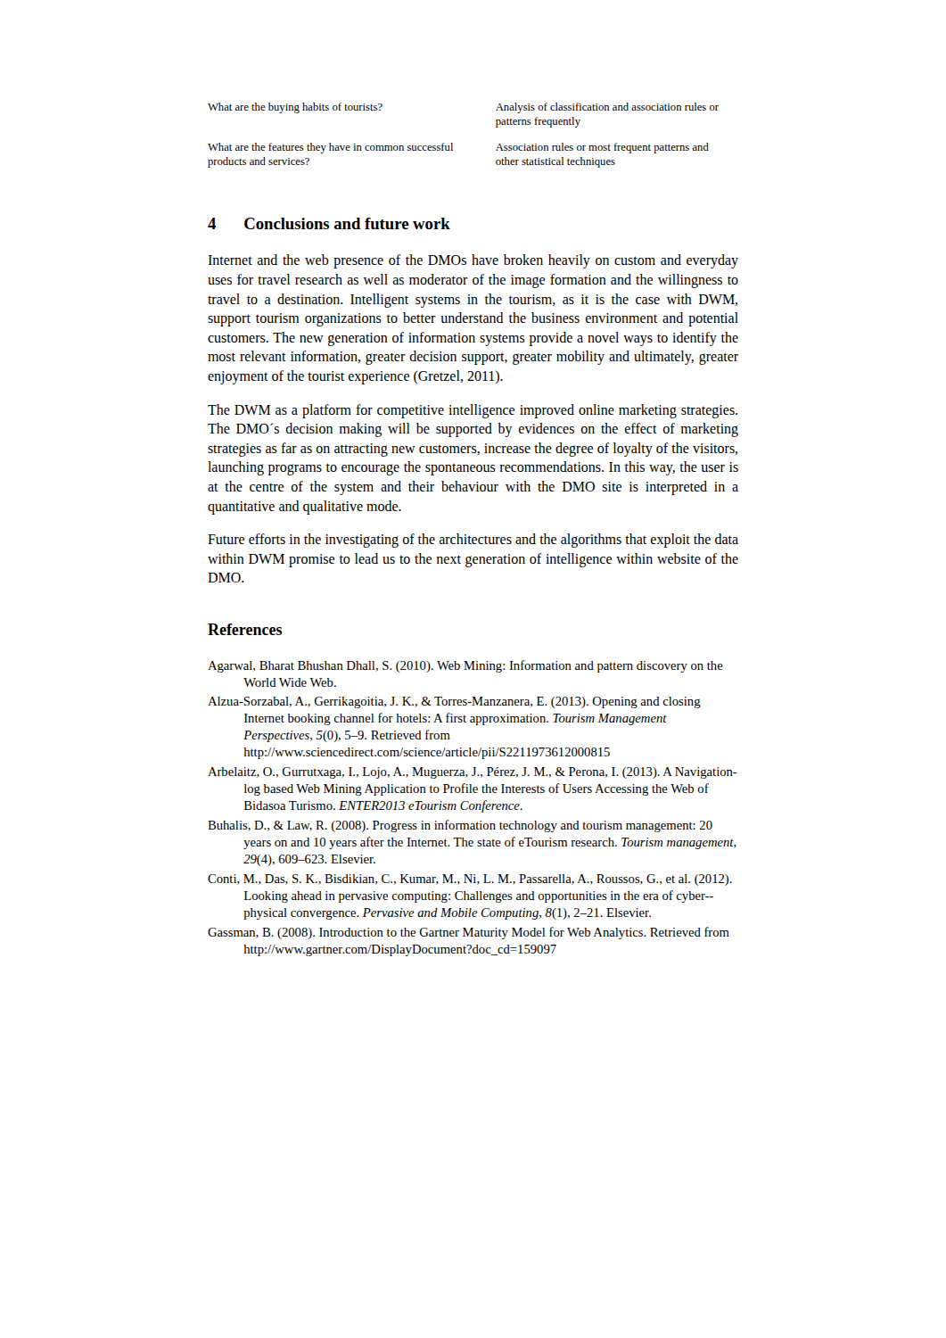| What are the buying habits of tourists? | Analysis of classification and association rules or patterns frequently |
| What are the features they have in common successful products and services? | Association rules or most frequent patterns and other statistical techniques |
4 Conclusions and future work
Internet and the web presence of the DMOs have broken heavily on custom and everyday uses for travel research as well as moderator of the image formation and the willingness to travel to a destination. Intelligent systems in the tourism, as it is the case with DWM, support tourism organizations to better understand the business environment and potential customers. The new generation of information systems provide a novel ways to identify the most relevant information, greater decision support, greater mobility and ultimately, greater enjoyment of the tourist experience (Gretzel, 2011).
The DWM as a platform for competitive intelligence improved online marketing strategies. The DMO´s decision making will be supported by evidences on the effect of marketing strategies as far as on attracting new customers, increase the degree of loyalty of the visitors, launching programs to encourage the spontaneous recommendations. In this way, the user is at the centre of the system and their behaviour with the DMO site is interpreted in a quantitative and qualitative mode.
Future efforts in the investigating of the architectures and the algorithms that exploit the data within DWM promise to lead us to the next generation of intelligence within website of the DMO.
References
Agarwal, Bharat Bhushan Dhall, S. (2010). Web Mining: Information and pattern discovery on the World Wide Web.
Alzua-Sorzabal, A., Gerrikagoitia, J. K., & Torres-Manzanera, E. (2013). Opening and closing Internet booking channel for hotels: A first approximation. Tourism Management Perspectives, 5(0), 5–9. Retrieved from http://www.sciencedirect.com/science/article/pii/S2211973612000815
Arbelaitz, O., Gurrutxaga, I., Lojo, A., Muguerza, J., Pérez, J. M., & Perona, I. (2013). A Navigation-log based Web Mining Application to Profile the Interests of Users Accessing the Web of Bidasoa Turismo. ENTER2013 eTourism Conference.
Buhalis, D., & Law, R. (2008). Progress in information technology and tourism management: 20 years on and 10 years after the Internet. The state of eTourism research. Tourism management, 29(4), 609–623. Elsevier.
Conti, M., Das, S. K., Bisdikian, C., Kumar, M., Ni, L. M., Passarella, A., Roussos, G., et al. (2012). Looking ahead in pervasive computing: Challenges and opportunities in the era of cyber--physical convergence. Pervasive and Mobile Computing, 8(1), 2–21. Elsevier.
Gassman, B. (2008). Introduction to the Gartner Maturity Model for Web Analytics. Retrieved from http://www.gartner.com/DisplayDocument?doc_cd=159097